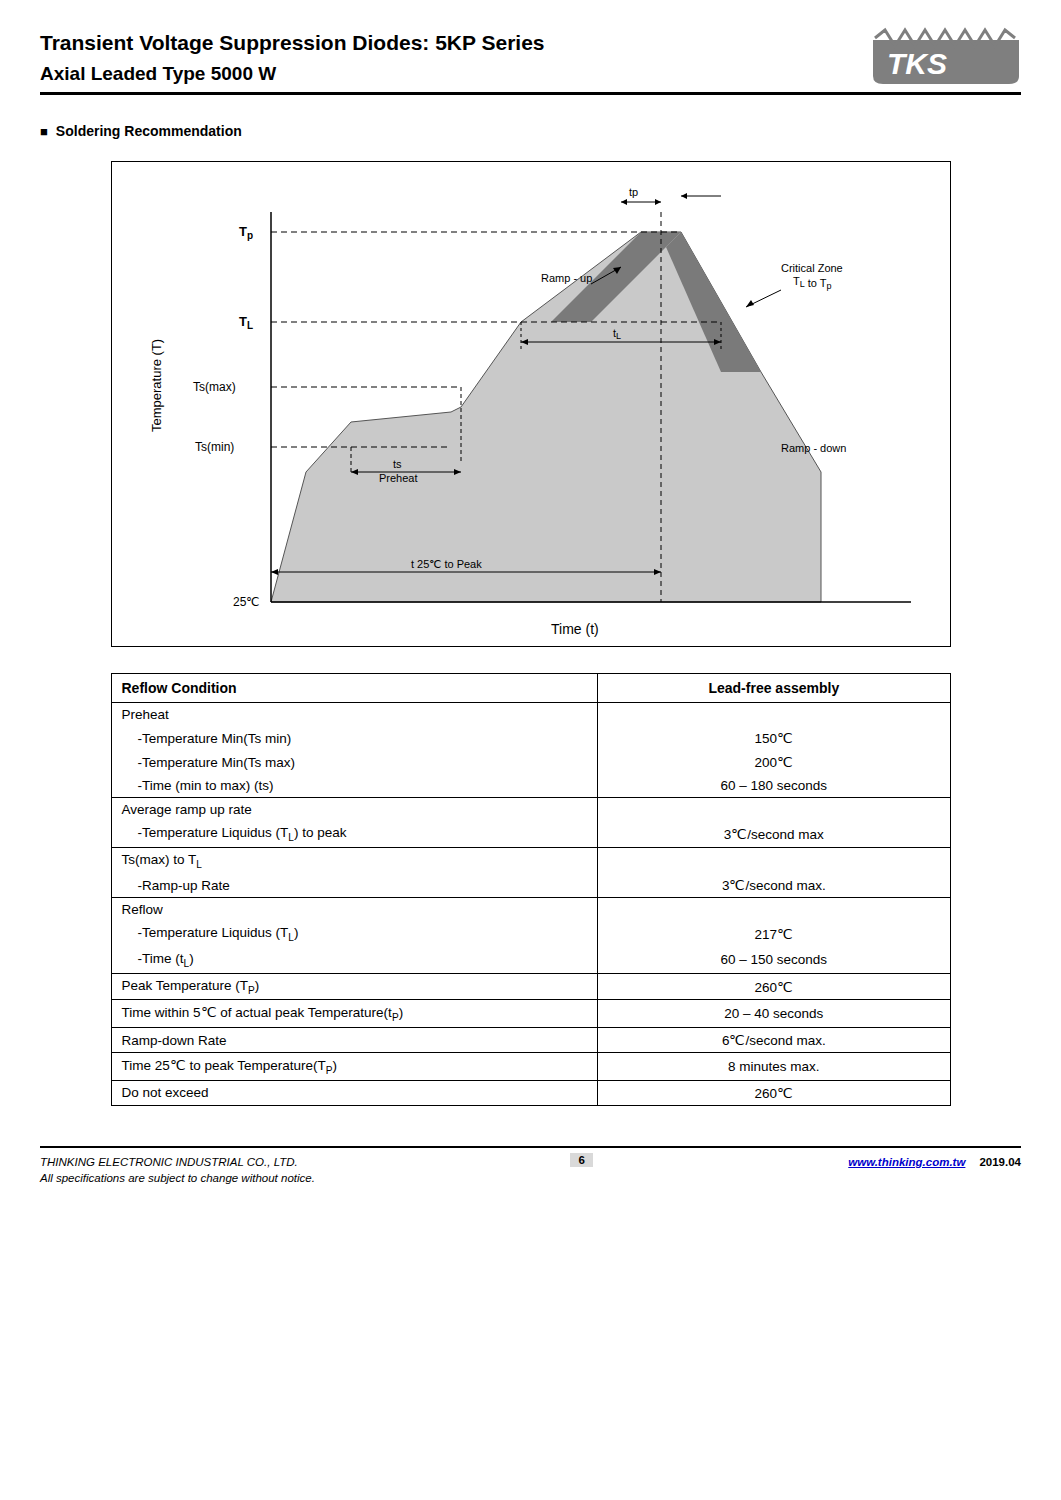Transient Voltage Suppression Diodes: 5KP Series
Axial Leaded Type 5000 W
TKS
Soldering Recommendation
Tp TL Ts(max) Ts(min) 25℃ Temperature (T) Time (t) tp Ramp - up Critical Zone TL to Tp tL ts Preheat Ramp - down t 25℃ to Peak
| Reflow Condition | Lead-free assembly |
| --- | --- |
| Preheat | |
| -Temperature Min(Ts min) | 150℃ |
| -Temperature Min(Ts max) | 200℃ |
| -Time (min to max) (ts) | 60 – 180 seconds |
| Average ramp up rate | |
| -Temperature Liquidus (T L ) to peak | 3℃/second max |
| Ts(max) to T L | |
| -Ramp-up Rate | 3℃/second max. |
| Reflow | |
| -Temperature Liquidus (T L ) | 217℃ |
| -Time (t L ) | 60 – 150 seconds |
| Peak Temperature (T P ) | 260℃ |
| Time within 5℃ of actual peak Temperature(t P ) | 20 – 40 seconds |
| Ramp-down Rate | 6℃/second max. |
| Time 25℃ to peak Temperature(T P ) | 8 minutes max. |
| Do not exceed | 260℃ |
THINKING ELECTRONIC INDUSTRIAL CO., LTD.
All specifications are subject to change without notice.
6
www.thinking.com.tw 2019.04